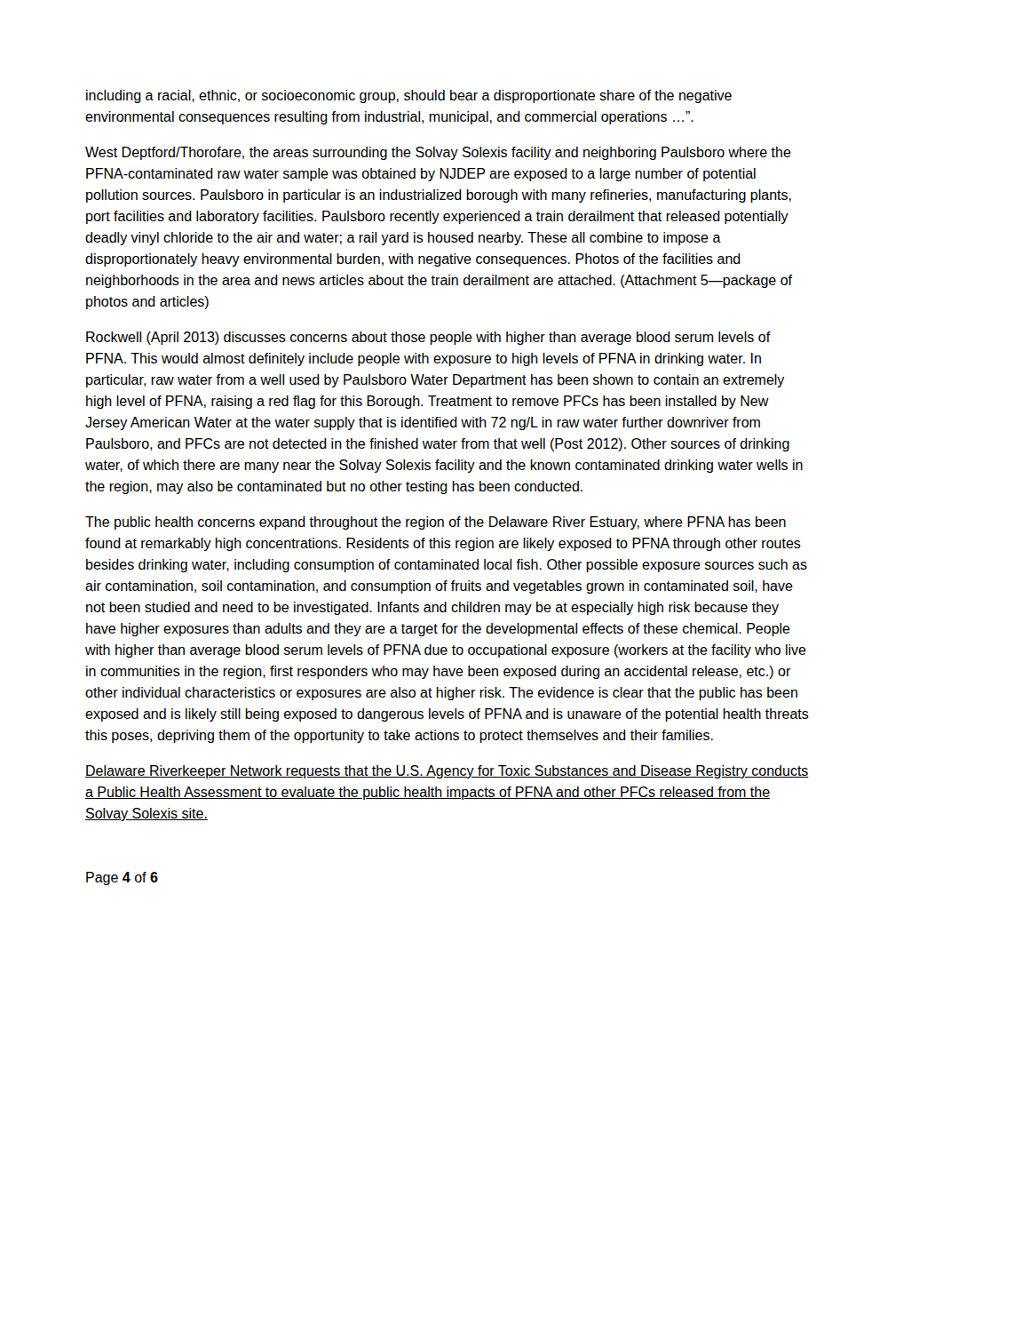including a racial, ethnic, or socioeconomic group, should bear a disproportionate share of the negative environmental consequences resulting from industrial, municipal, and commercial operations …”.
West Deptford/Thorofare, the areas surrounding the Solvay Solexis facility and neighboring Paulsboro where the PFNA-contaminated raw water sample was obtained by NJDEP are exposed to a large number of potential pollution sources. Paulsboro in particular is an industrialized borough with many refineries, manufacturing plants, port facilities and laboratory facilities. Paulsboro recently experienced a train derailment that released potentially deadly vinyl chloride to the air and water; a rail yard is housed nearby. These all combine to impose a disproportionately heavy environmental burden, with negative consequences. Photos of the facilities and neighborhoods in the area and news articles about the train derailment are attached. (Attachment 5—package of photos and articles)
Rockwell (April 2013) discusses concerns about those people with higher than average blood serum levels of PFNA. This would almost definitely include people with exposure to high levels of PFNA in drinking water. In particular, raw water from a well used by Paulsboro Water Department has been shown to contain an extremely high level of PFNA, raising a red flag for this Borough. Treatment to remove PFCs has been installed by New Jersey American Water at the water supply that is identified with 72 ng/L in raw water further downriver from Paulsboro, and PFCs are not detected in the finished water from that well (Post 2012). Other sources of drinking water, of which there are many near the Solvay Solexis facility and the known contaminated drinking water wells in the region, may also be contaminated but no other testing has been conducted.
The public health concerns expand throughout the region of the Delaware River Estuary, where PFNA has been found at remarkably high concentrations. Residents of this region are likely exposed to PFNA through other routes besides drinking water, including consumption of contaminated local fish. Other possible exposure sources such as air contamination, soil contamination, and consumption of fruits and vegetables grown in contaminated soil, have not been studied and need to be investigated. Infants and children may be at especially high risk because they have higher exposures than adults and they are a target for the developmental effects of these chemical. People with higher than average blood serum levels of PFNA due to occupational exposure (workers at the facility who live in communities in the region, first responders who may have been exposed during an accidental release, etc.) or other individual characteristics or exposures are also at higher risk. The evidence is clear that the public has been exposed and is likely still being exposed to dangerous levels of PFNA and is unaware of the potential health threats this poses, depriving them of the opportunity to take actions to protect themselves and their families.
Delaware Riverkeeper Network requests that the U.S. Agency for Toxic Substances and Disease Registry conducts a Public Health Assessment to evaluate the public health impacts of PFNA and other PFCs released from the Solvay Solexis site.
Page 4 of 6